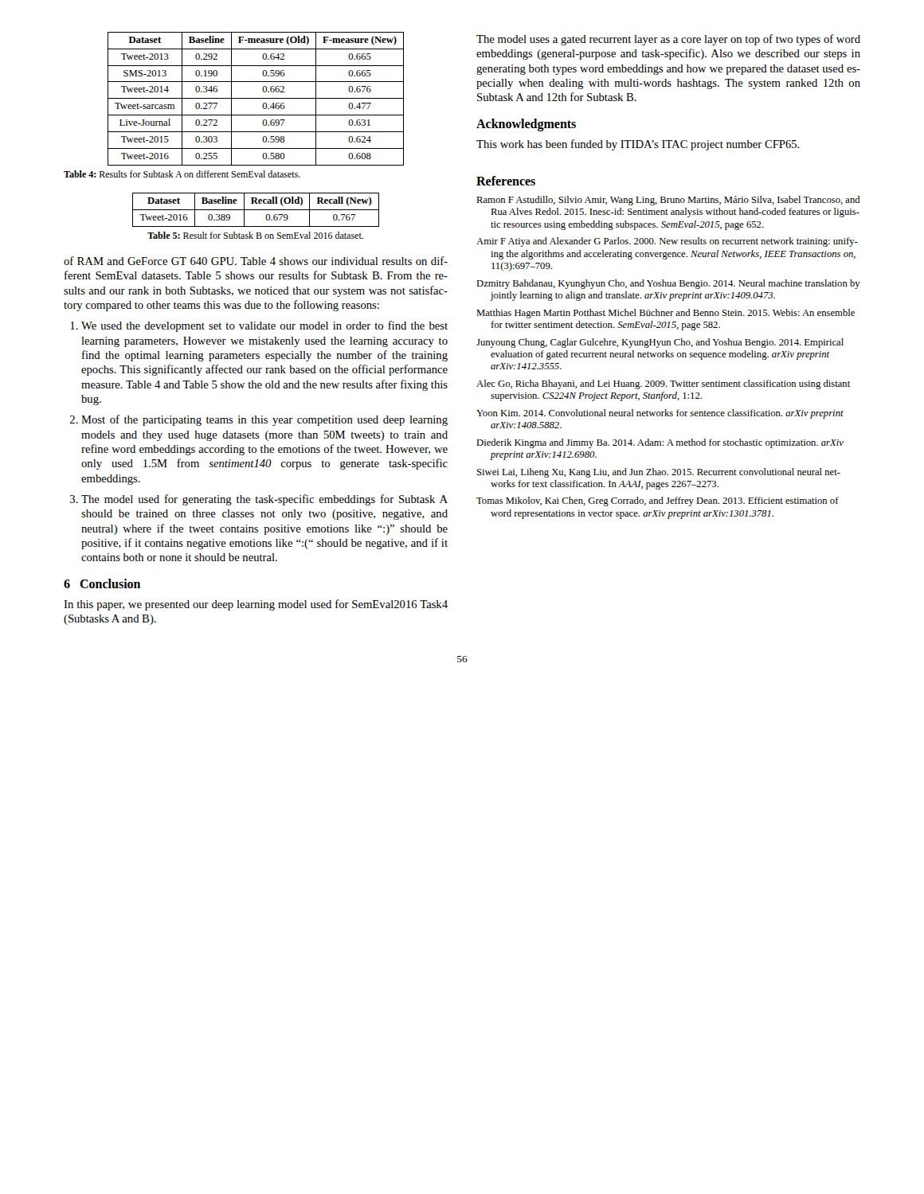| Dataset | Baseline | F-measure (Old) | F-measure (New) |
| --- | --- | --- | --- |
| Tweet-2013 | 0.292 | 0.642 | 0.665 |
| SMS-2013 | 0.190 | 0.596 | 0.665 |
| Tweet-2014 | 0.346 | 0.662 | 0.676 |
| Tweet-sarcasm | 0.277 | 0.466 | 0.477 |
| Live-Journal | 0.272 | 0.697 | 0.631 |
| Tweet-2015 | 0.303 | 0.598 | 0.624 |
| Tweet-2016 | 0.255 | 0.580 | 0.608 |
Table 4: Results for Subtask A on different SemEval datasets.
| Dataset | Baseline | Recall (Old) | Recall (New) |
| --- | --- | --- | --- |
| Tweet-2016 | 0.389 | 0.679 | 0.767 |
Table 5: Result for Subtask B on SemEval 2016 dataset.
of RAM and GeForce GT 640 GPU. Table 4 shows our individual results on different SemEval datasets. Table 5 shows our results for Subtask B. From the results and our rank in both Subtasks, we noticed that our system was not satisfactory compared to other teams this was due to the following reasons:
We used the development set to validate our model in order to find the best learning parameters, However we mistakenly used the learning accuracy to find the optimal learning parameters especially the number of the training epochs. This significantly affected our rank based on the official performance measure. Table 4 and Table 5 show the old and the new results after fixing this bug.
Most of the participating teams in this year competition used deep learning models and they used huge datasets (more than 50M tweets) to train and refine word embeddings according to the emotions of the tweet. However, we only used 1.5M from sentiment140 corpus to generate task-specific embeddings.
The model used for generating the task-specific embeddings for Subtask A should be trained on three classes not only two (positive, negative, and neutral) where if the tweet contains positive emotions like “:)” should be positive, if it contains negative emotions like “:(“ should be negative, and if it contains both or none it should be neutral.
6 Conclusion
In this paper, we presented our deep learning model used for SemEval2016 Task4 (Subtasks A and B).
The model uses a gated recurrent layer as a core layer on top of two types of word embeddings (general-purpose and task-specific). Also we described our steps in generating both types word embeddings and how we prepared the dataset used especially when dealing with multi-words hashtags. The system ranked 12th on Subtask A and 12th for Subtask B.
Acknowledgments
This work has been funded by ITIDA’s ITAC project number CFP65.
References
Ramon F Astudillo, Silvio Amir, Wang Ling, Bruno Martins, Mário Silva, Isabel Trancoso, and Rua Alves Redol. 2015. Inesc-id: Sentiment analysis without hand-coded features or liguistic resources using embedding subspaces. SemEval-2015, page 652.
Amir F Atiya and Alexander G Parlos. 2000. New results on recurrent network training: unifying the algorithms and accelerating convergence. Neural Networks, IEEE Transactions on, 11(3):697–709.
Dzmitry Bahdanau, Kyunghyun Cho, and Yoshua Bengio. 2014. Neural machine translation by jointly learning to align and translate. arXiv preprint arXiv:1409.0473.
Matthias Hagen Martin Potthast Michel Büchner and Benno Stein. 2015. Webis: An ensemble for twitter sentiment detection. SemEval-2015, page 582.
Junyoung Chung, Caglar Gulcehre, KyungHyun Cho, and Yoshua Bengio. 2014. Empirical evaluation of gated recurrent neural networks on sequence modeling. arXiv preprint arXiv:1412.3555.
Alec Go, Richa Bhayani, and Lei Huang. 2009. Twitter sentiment classification using distant supervision. CS224N Project Report, Stanford, 1:12.
Yoon Kim. 2014. Convolutional neural networks for sentence classification. arXiv preprint arXiv:1408.5882.
Diederik Kingma and Jimmy Ba. 2014. Adam: A method for stochastic optimization. arXiv preprint arXiv:1412.6980.
Siwei Lai, Liheng Xu, Kang Liu, and Jun Zhao. 2015. Recurrent convolutional neural networks for text classification. In AAAI, pages 2267–2273.
Tomas Mikolov, Kai Chen, Greg Corrado, and Jeffrey Dean. 2013. Efficient estimation of word representations in vector space. arXiv preprint arXiv:1301.3781.
56